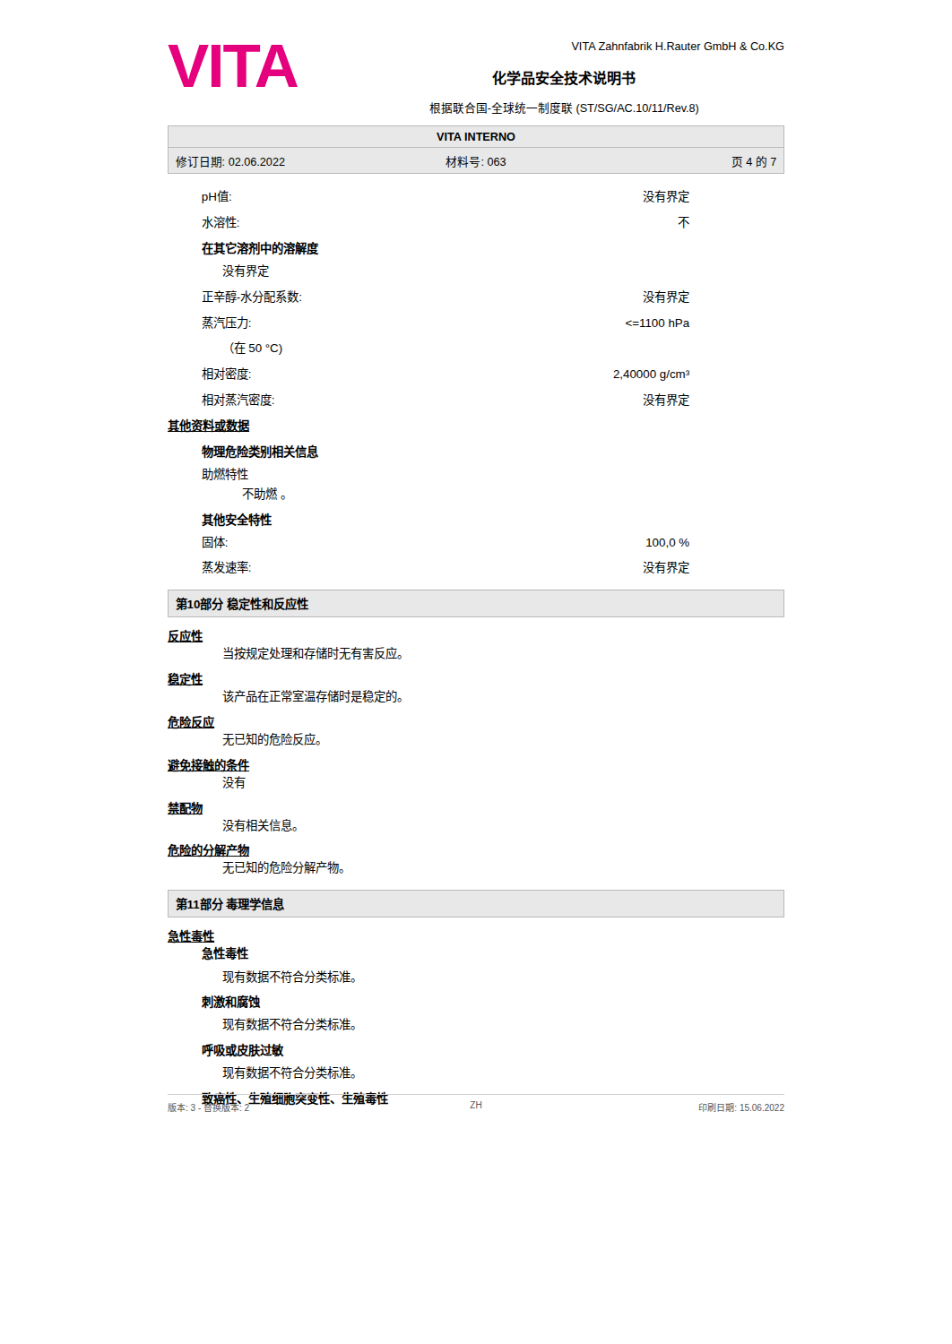VITA Zahnfabrik H.Rauter GmbH & Co.KG
VITA
化学品安全技术说明书
根据联合国-全球统一制度联 (ST/SG/AC.10/11/Rev.8)
VITA INTERNO
修订日期: 02.06.2022
材料号: 063
页 4 的 7
pH值:
没有界定
水溶性:
不
在其它溶剂中的溶解度
没有界定
正辛醇-水分配系数:
没有界定
蒸汽压力:
<=1100 hPa
（在 50 °C)
相对密度:
2,40000 g/cm³
相对蒸汽密度:
没有界定
其他资料或数据
物理危险类别相关信息
助燃特性
不助燃 。
其他安全特性
固体:
100,0 %
蒸发速率:
没有界定
第10部分 稳定性和反应性
反应性
当按规定处理和存储时无有害反应。
稳定性
该产品在正常室温存储时是稳定的。
危险反应
无已知的危险反应。
避免接触的条件
没有
禁配物
没有相关信息。
危险的分解产物
无已知的危险分解产物。
第11部分 毒理学信息
急性毒性
急性毒性
现有数据不符合分类标准。
刺激和腐蚀
现有数据不符合分类标准。
呼吸或皮肤过敏
现有数据不符合分类标准。
致癌性、生殖细胞突变性、生殖毒性
版本: 3 - 替换版本: 2
ZH
印刷日期: 15.06.2022